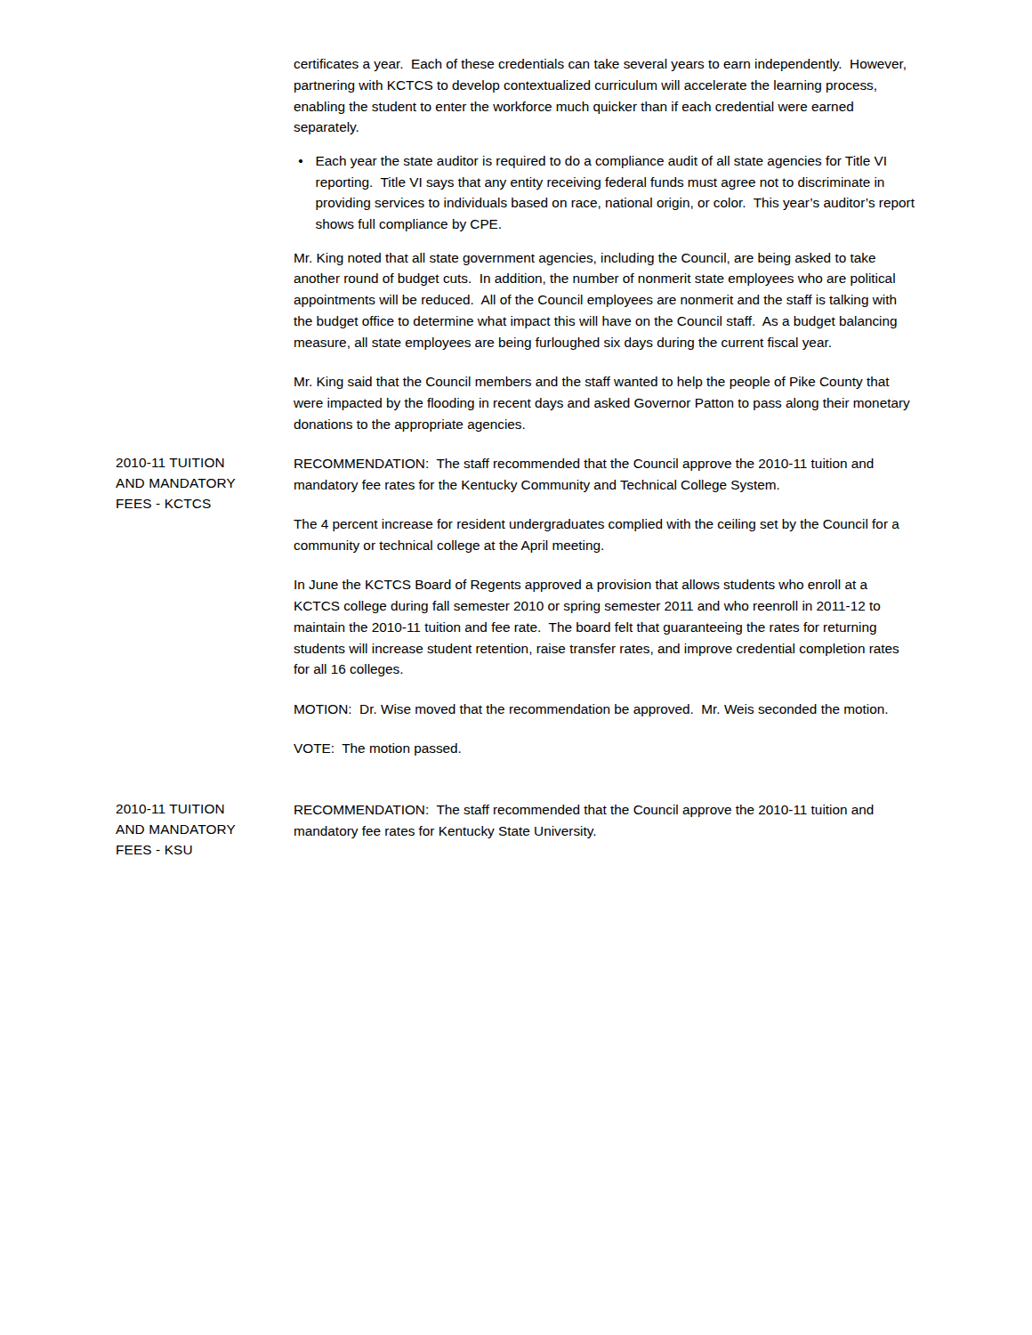certificates a year. Each of these credentials can take several years to earn independently. However, partnering with KCTCS to develop contextualized curriculum will accelerate the learning process, enabling the student to enter the workforce much quicker than if each credential were earned separately.
Each year the state auditor is required to do a compliance audit of all state agencies for Title VI reporting. Title VI says that any entity receiving federal funds must agree not to discriminate in providing services to individuals based on race, national origin, or color. This year’s auditor’s report shows full compliance by CPE.
Mr. King noted that all state government agencies, including the Council, are being asked to take another round of budget cuts. In addition, the number of nonmerit state employees who are political appointments will be reduced. All of the Council employees are nonmerit and the staff is talking with the budget office to determine what impact this will have on the Council staff. As a budget balancing measure, all state employees are being furloughed six days during the current fiscal year.
Mr. King said that the Council members and the staff wanted to help the people of Pike County that were impacted by the flooding in recent days and asked Governor Patton to pass along their monetary donations to the appropriate agencies.
2010-11 Tuition
and Mandatory
Fees - KCTCS
RECOMMENDATION: The staff recommended that the Council approve the 2010-11 tuition and mandatory fee rates for the Kentucky Community and Technical College System.
The 4 percent increase for resident undergraduates complied with the ceiling set by the Council for a community or technical college at the April meeting.
In June the KCTCS Board of Regents approved a provision that allows students who enroll at a KCTCS college during fall semester 2010 or spring semester 2011 and who reenroll in 2011-12 to maintain the 2010-11 tuition and fee rate. The board felt that guaranteeing the rates for returning students will increase student retention, raise transfer rates, and improve credential completion rates for all 16 colleges.
MOTION: Dr. Wise moved that the recommendation be approved. Mr. Weis seconded the motion.
VOTE: The motion passed.
2010-11 Tuition
and Mandatory
Fees - KSU
RECOMMENDATION: The staff recommended that the Council approve the 2010-11 tuition and mandatory fee rates for Kentucky State University.